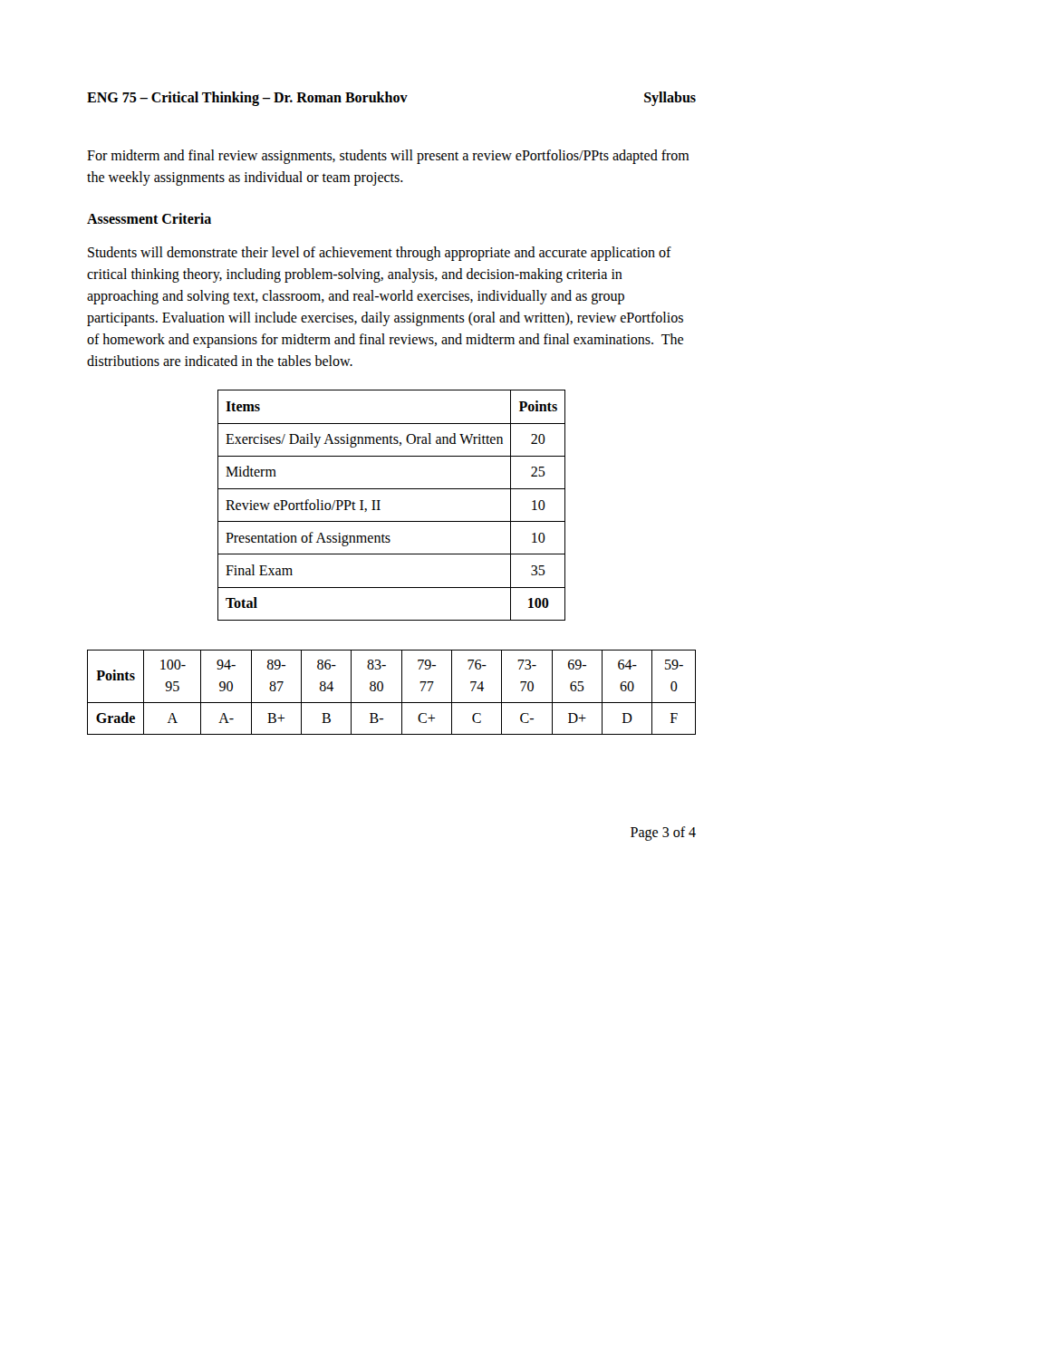ENG 75 – Critical Thinking – Dr. Roman Borukhov Syllabus
For midterm and final review assignments, students will present a review ePortfolios/PPts adapted from the weekly assignments as individual or team projects.
Assessment Criteria
Students will demonstrate their level of achievement through appropriate and accurate application of critical thinking theory, including problem-solving, analysis, and decision-making criteria in approaching and solving text, classroom, and real-world exercises, individually and as group participants. Evaluation will include exercises, daily assignments (oral and written), review ePortfolios of homework and expansions for midterm and final reviews, and midterm and final examinations. The distributions are indicated in the tables below.
| Items | Points |
| --- | --- |
| Exercises/ Daily Assignments, Oral and Written | 20 |
| Midterm | 25 |
| Review ePortfolio/PPt I, II | 10 |
| Presentation of Assignments | 10 |
| Final Exam | 35 |
| Total | 100 |
| Points | 100-95 | 94-90 | 89-87 | 86-84 | 83-80 | 79-77 | 76-74 | 73-70 | 69-65 | 64-60 | 59-0 |
| Grade | A | A- | B+ | B | B- | C+ | C | C- | D+ | D | F |
Page 3 of 4